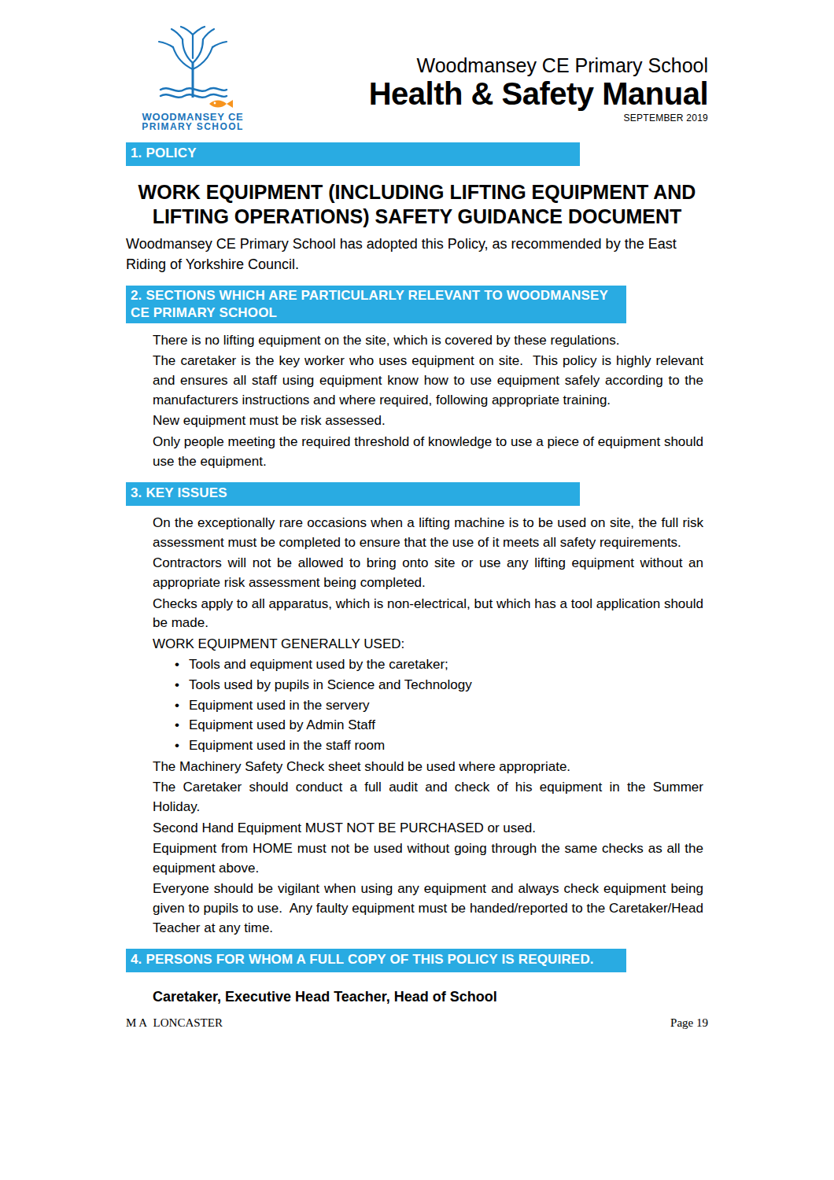WOODMANSEY CEPRIMARY SCHOOL
Woodmansey CE Primary School
Health & Safety Manual
SEPTEMBER 2019
1. POLICY
WORK EQUIPMENT (INCLUDING LIFTING EQUIPMENT AND
LIFTING OPERATIONS) SAFETY GUIDANCE DOCUMENT
Woodmansey CE Primary School has adopted this Policy, as recommended by the East Riding of Yorkshire Council.
2. SECTIONS WHICH ARE PARTICULARLY RELEVANT TO WOODMANSEY
CE PRIMARY SCHOOL
There is no lifting equipment on the site, which is covered by these regulations.
The caretaker is the key worker who uses equipment on site. This policy is highly relevant and ensures all staff using equipment know how to use equipment safely according to the manufacturers instructions and where required, following appropriate training.
New equipment must be risk assessed.
Only people meeting the required threshold of knowledge to use a piece of equipment should use the equipment.
3. KEY ISSUES
On the exceptionally rare occasions when a lifting machine is to be used on site, the full risk assessment must be completed to ensure that the use of it meets all safety requirements.
Contractors will not be allowed to bring onto site or use any lifting equipment without an appropriate risk assessment being completed.
Checks apply to all apparatus, which is non-electrical, but which has a tool application should be made.
WORK EQUIPMENT GENERALLY USED:
Tools and equipment used by the caretaker;
Tools used by pupils in Science and Technology
Equipment used in the servery
Equipment used by Admin Staff
Equipment used in the staff room
The Machinery Safety Check sheet should be used where appropriate.
The Caretaker should conduct a full audit and check of his equipment in the Summer Holiday.
Second Hand Equipment MUST NOT BE PURCHASED or used.
Equipment from HOME must not be used without going through the same checks as all the equipment above.
Everyone should be vigilant when using any equipment and always check equipment being given to pupils to use. Any faulty equipment must be handed/reported to the Caretaker/Head Teacher at any time.
4. PERSONS FOR WHOM A FULL COPY OF THIS POLICY IS REQUIRED.
Caretaker, Executive Head Teacher, Head of School
M A LONCASTER Page 19